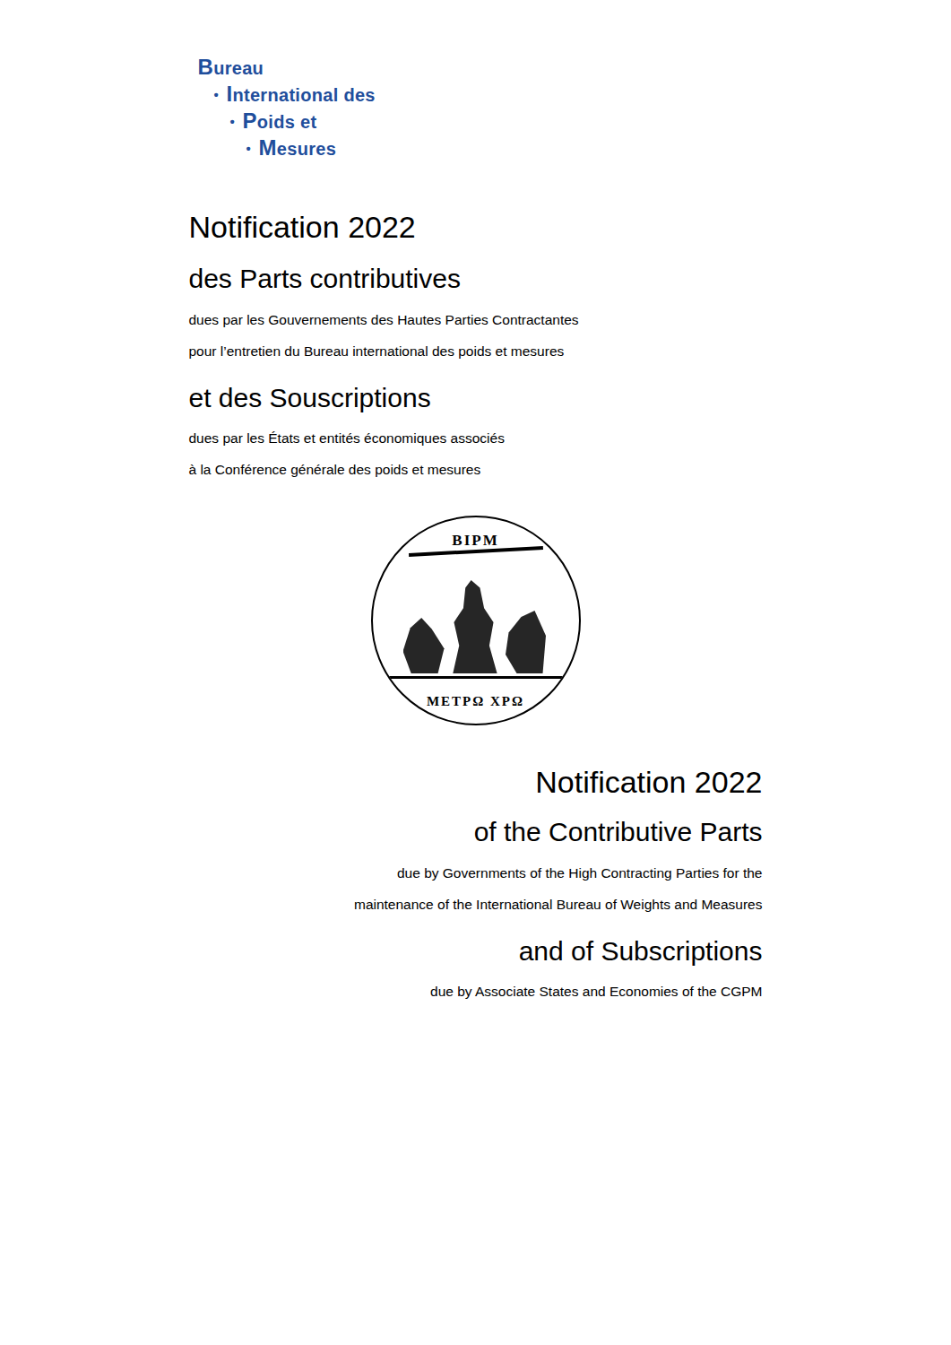Bureau
•International des
•Poids et
•Mesures
Notification 2022
des Parts contributives
dues par les Gouvernements des Hautes Parties Contractantes
pour l’entretien du Bureau international des poids et mesures
et des Souscriptions
dues par les États et entités économiques associés
à la Conférence générale des poids et mesures
BIPM
ΜΕΤΡΩ ΧΡΩ
Notification 2022
of the Contributive Parts
due by Governments of the High Contracting Parties for the
maintenance of the International Bureau of Weights and Measures
and of Subscriptions
due by Associate States and Economies of the CGPM